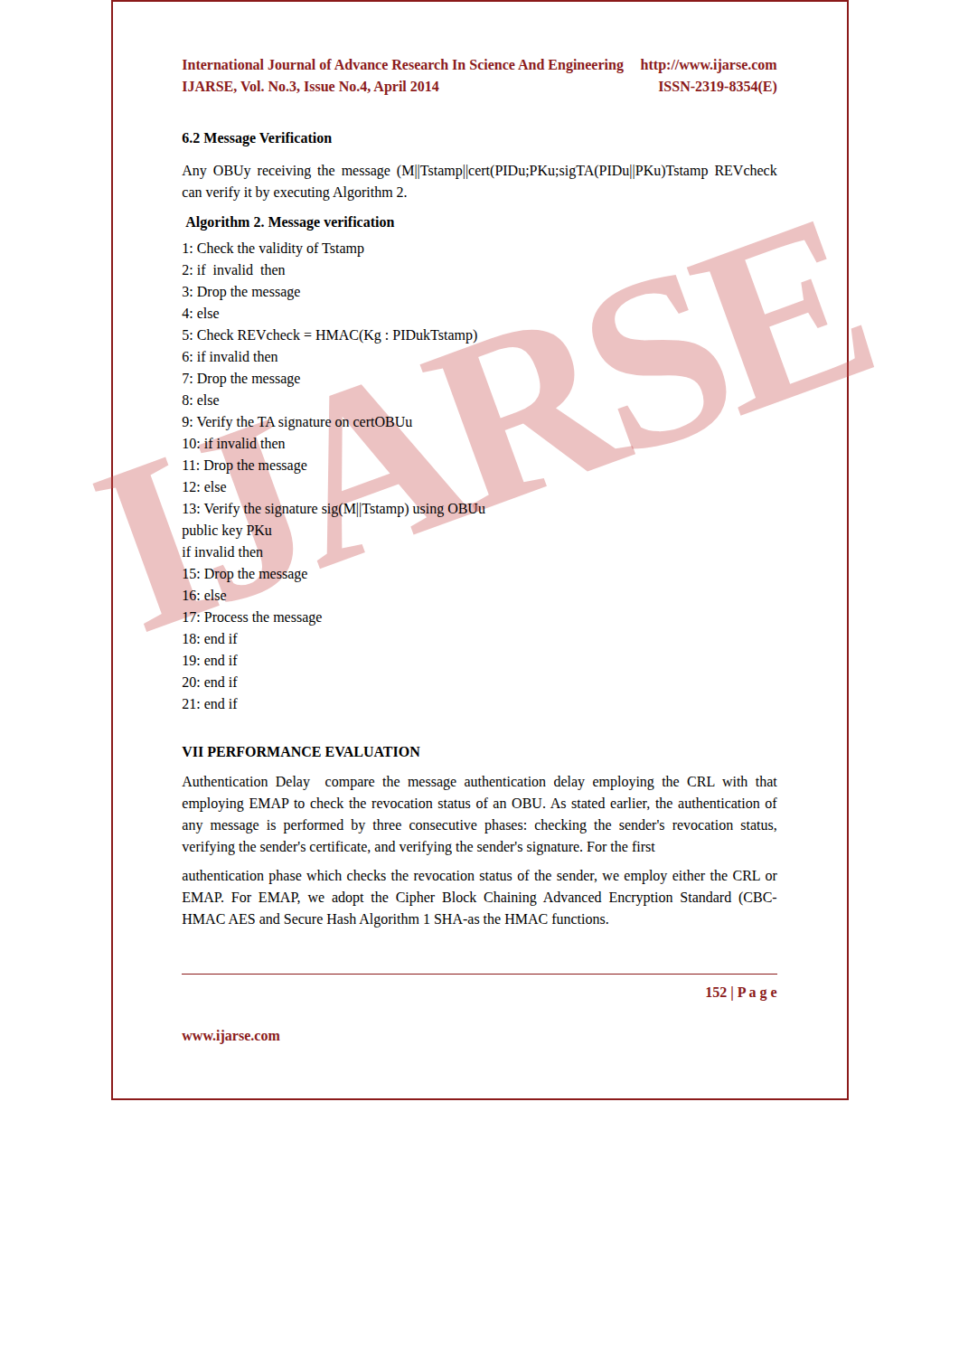IJARSE
International Journal of Advance Research In Science And Engineering http://www.ijarse.com
IJARSE, Vol. No.3, Issue No.4, April 2014 ISSN-2319-8354(E)
6.2 Message Verification
Any OBUy receiving the message (M||Tstamp||cert(PIDu;PKu;sigTA(PIDu||PKu)Tstamp REVcheck can verify it by executing Algorithm 2.
Algorithm 2. Message verification
1: Check the validity of Tstamp
2: if invalid then
3: Drop the message
4: else
5: Check REVcheck = HMAC(Kg : PIDukTstamp)
6: if invalid then
7: Drop the message
8: else
9: Verify the TA signature on certOBUu
10: if invalid then
11: Drop the message
12: else
13: Verify the signature sig(M||Tstamp) using OBUu
public key PKu
if invalid then
15: Drop the message
16: else
17: Process the message
18: end if
19: end if
20: end if
21: end if
VII PERFORMANCE EVALUATION
Authentication Delay compare the message authentication delay employing the CRL with that employing EMAP to check the revocation status of an OBU. As stated earlier, the authentication of any message is performed by three consecutive phases: checking the sender's revocation status, verifying the sender's certificate, and verifying the sender's signature. For the first
authentication phase which checks the revocation status of the sender, we employ either the CRL or EMAP. For EMAP, we adopt the Cipher Block Chaining Advanced Encryption Standard (CBC-HMAC AES and Secure Hash Algorithm 1 SHA-as the HMAC functions.
152 | P a g e
www.ijarse.com